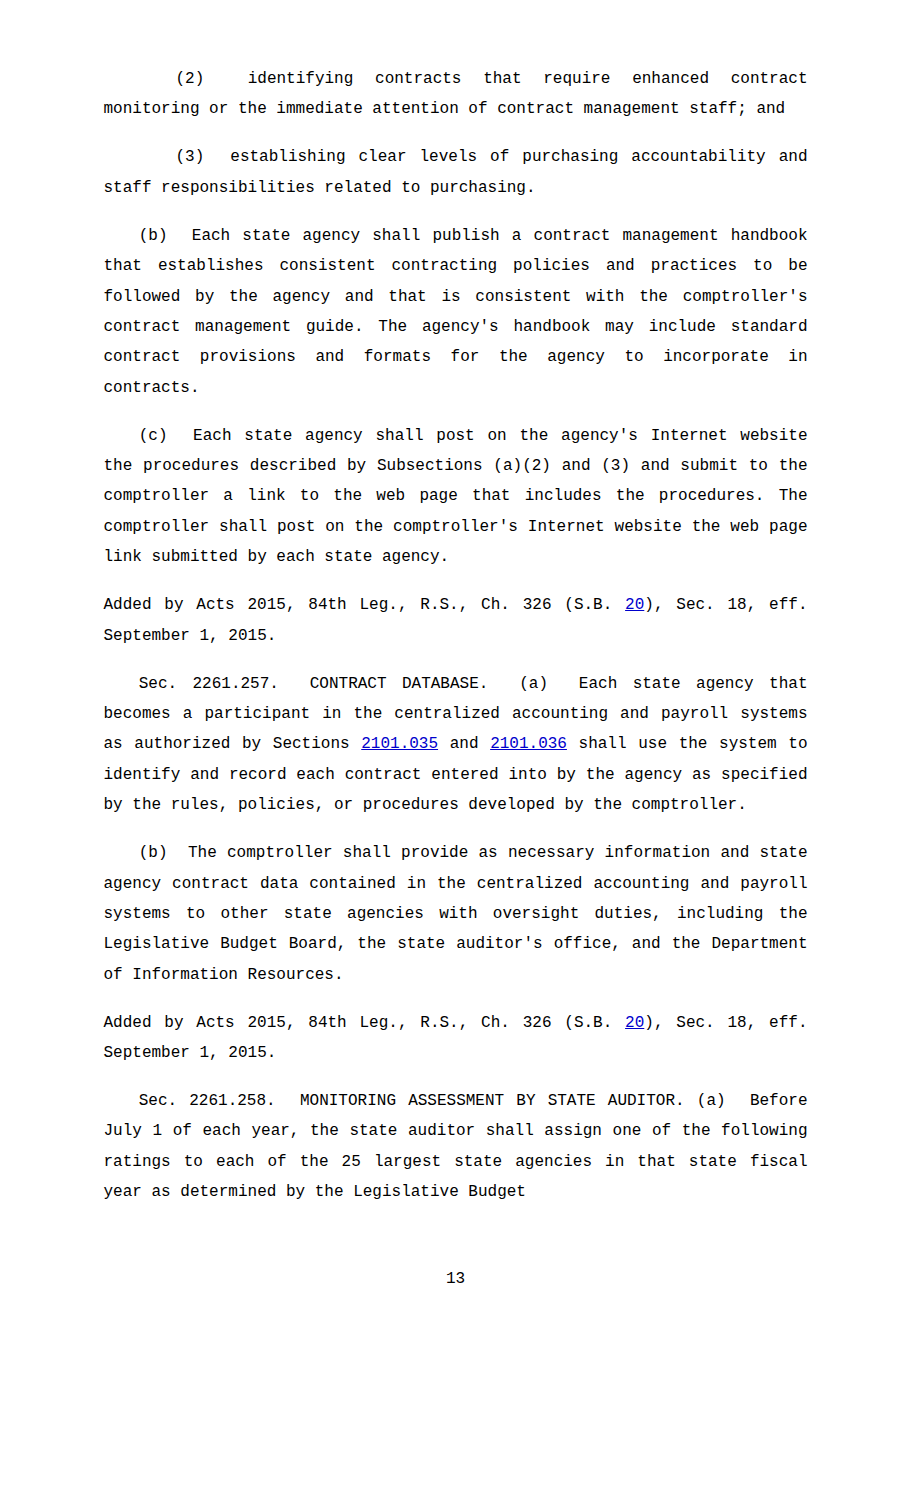(2) identifying contracts that require enhanced contract monitoring or the immediate attention of contract management staff; and
(3) establishing clear levels of purchasing accountability and staff responsibilities related to purchasing.
(b) Each state agency shall publish a contract management handbook that establishes consistent contracting policies and practices to be followed by the agency and that is consistent with the comptroller's contract management guide. The agency's handbook may include standard contract provisions and formats for the agency to incorporate in contracts.
(c) Each state agency shall post on the agency's Internet website the procedures described by Subsections (a)(2) and (3) and submit to the comptroller a link to the web page that includes the procedures. The comptroller shall post on the comptroller's Internet website the web page link submitted by each state agency.
Added by Acts 2015, 84th Leg., R.S., Ch. 326 (S.B. 20), Sec. 18, eff. September 1, 2015.
Sec. 2261.257. CONTRACT DATABASE. (a) Each state agency that becomes a participant in the centralized accounting and payroll systems as authorized by Sections 2101.035 and 2101.036 shall use the system to identify and record each contract entered into by the agency as specified by the rules, policies, or procedures developed by the comptroller.
(b) The comptroller shall provide as necessary information and state agency contract data contained in the centralized accounting and payroll systems to other state agencies with oversight duties, including the Legislative Budget Board, the state auditor's office, and the Department of Information Resources.
Added by Acts 2015, 84th Leg., R.S., Ch. 326 (S.B. 20), Sec. 18, eff. September 1, 2015.
Sec. 2261.258. MONITORING ASSESSMENT BY STATE AUDITOR. (a) Before July 1 of each year, the state auditor shall assign one of the following ratings to each of the 25 largest state agencies in that state fiscal year as determined by the Legislative Budget
13